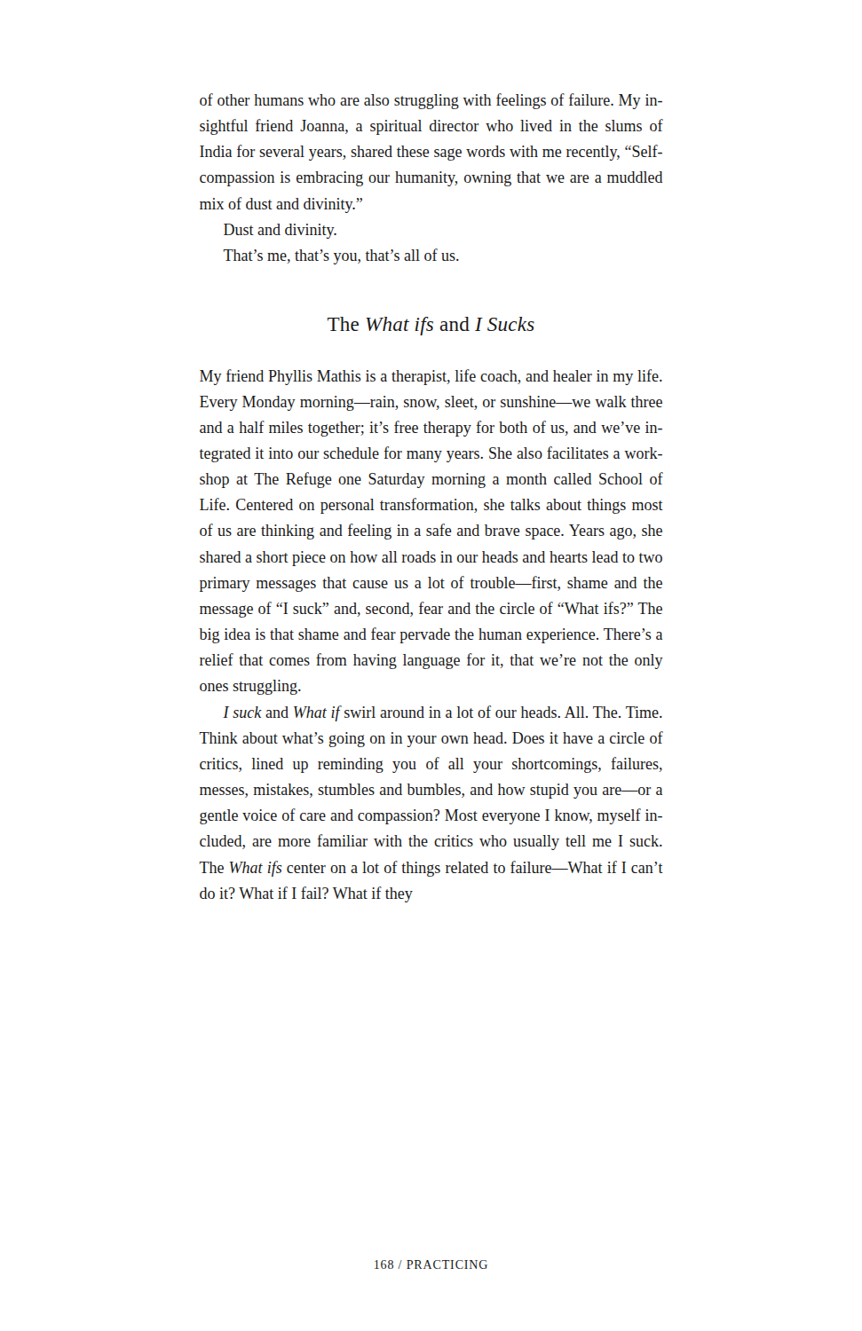of other humans who are also struggling with feelings of failure. My insightful friend Joanna, a spiritual director who lived in the slums of India for several years, shared these sage words with me recently, “Self-compassion is embracing our humanity, owning that we are a muddled mix of dust and divinity.”
Dust and divinity.
That’s me, that’s you, that’s all of us.
The What ifs and I Sucks
My friend Phyllis Mathis is a therapist, life coach, and healer in my life. Every Monday morning—rain, snow, sleet, or sunshine—we walk three and a half miles together; it’s free therapy for both of us, and we’ve integrated it into our schedule for many years. She also facilitates a workshop at The Refuge one Saturday morning a month called School of Life. Centered on personal transformation, she talks about things most of us are thinking and feeling in a safe and brave space. Years ago, she shared a short piece on how all roads in our heads and hearts lead to two primary messages that cause us a lot of trouble—first, shame and the message of “I suck” and, second, fear and the circle of “What ifs?” The big idea is that shame and fear pervade the human experience. There’s a relief that comes from having language for it, that we’re not the only ones struggling.
I suck and What if swirl around in a lot of our heads. All. The. Time. Think about what’s going on in your own head. Does it have a circle of critics, lined up reminding you of all your shortcomings, failures, messes, mistakes, stumbles and bumbles, and how stupid you are—or a gentle voice of care and compassion? Most everyone I know, myself included, are more familiar with the critics who usually tell me I suck. The What ifs center on a lot of things related to failure—What if I can’t do it? What if I fail? What if they
168 / PRACTICING